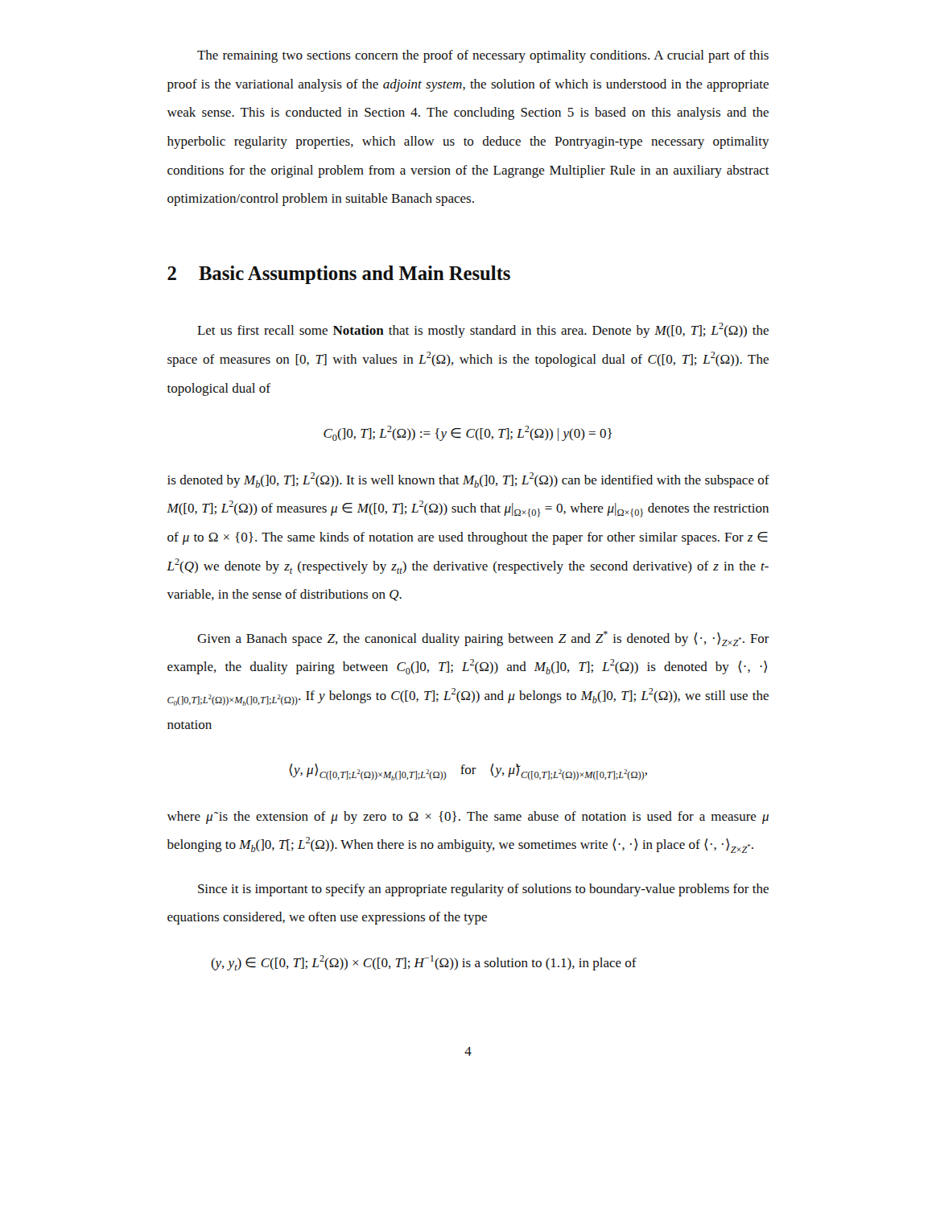The remaining two sections concern the proof of necessary optimality conditions. A crucial part of this proof is the variational analysis of the adjoint system, the solution of which is understood in the appropriate weak sense. This is conducted in Section 4. The concluding Section 5 is based on this analysis and the hyperbolic regularity properties, which allow us to deduce the Pontryagin-type necessary optimality conditions for the original problem from a version of the Lagrange Multiplier Rule in an auxiliary abstract optimization/control problem in suitable Banach spaces.
2 Basic Assumptions and Main Results
Let us first recall some Notation that is mostly standard in this area. Denote by M([0, T]; L2(Ω)) the space of measures on [0, T] with values in L2(Ω), which is the topological dual of C([0, T]; L2(Ω)). The topological dual of
C0(]0, T]; L2(Ω)) := {y ∈ C([0, T]; L2(Ω)) | y(0) = 0}
is denoted by Mb(]0, T]; L2(Ω)). It is well known that Mb(]0, T]; L2(Ω)) can be identified with the subspace of M([0, T]; L2(Ω)) of measures μ ∈ M([0, T]; L2(Ω)) such that μ|Ω×{0} = 0, where μ|Ω×{0} denotes the restriction of μ to Ω × {0}. The same kinds of notation are used throughout the paper for other similar spaces. For z ∈ L2(Q) we denote by zt (respectively by ztt) the derivative (respectively the second derivative) of z in the t-variable, in the sense of distributions on Q.
Given a Banach space Z, the canonical duality pairing between Z and Z* is denoted by ⟨·, ·⟩Z×Z*. For example, the duality pairing between C0(]0, T]; L2(Ω)) and Mb(]0, T]; L2(Ω)) is denoted by ⟨·, ·⟩C0(]0,T];L2(Ω))×Mb(]0,T];L2(Ω)). If y belongs to C([0, T]; L2(Ω)) and μ belongs to Mb(]0, T]; L2(Ω)), we still use the notation
⟨y, μ⟩C([0,T];L2(Ω))×Mb(]0,T];L2(Ω)) for ⟨y, μ̃⟩C([0,T];L2(Ω))×M([0,T];L2(Ω)),
where μ̃ is the extension of μ by zero to Ω × {0}. The same abuse of notation is used for a measure μ belonging to Mb(]0, T[; L2(Ω)). When there is no ambiguity, we sometimes write ⟨·, ·⟩ in place of ⟨·, ·⟩Z×Z*.
Since it is important to specify an appropriate regularity of solutions to boundary-value problems for the equations considered, we often use expressions of the type
(y, yt) ∈ C([0, T]; L2(Ω)) × C([0, T]; H−1(Ω)) is a solution to (1.1), in place of
4